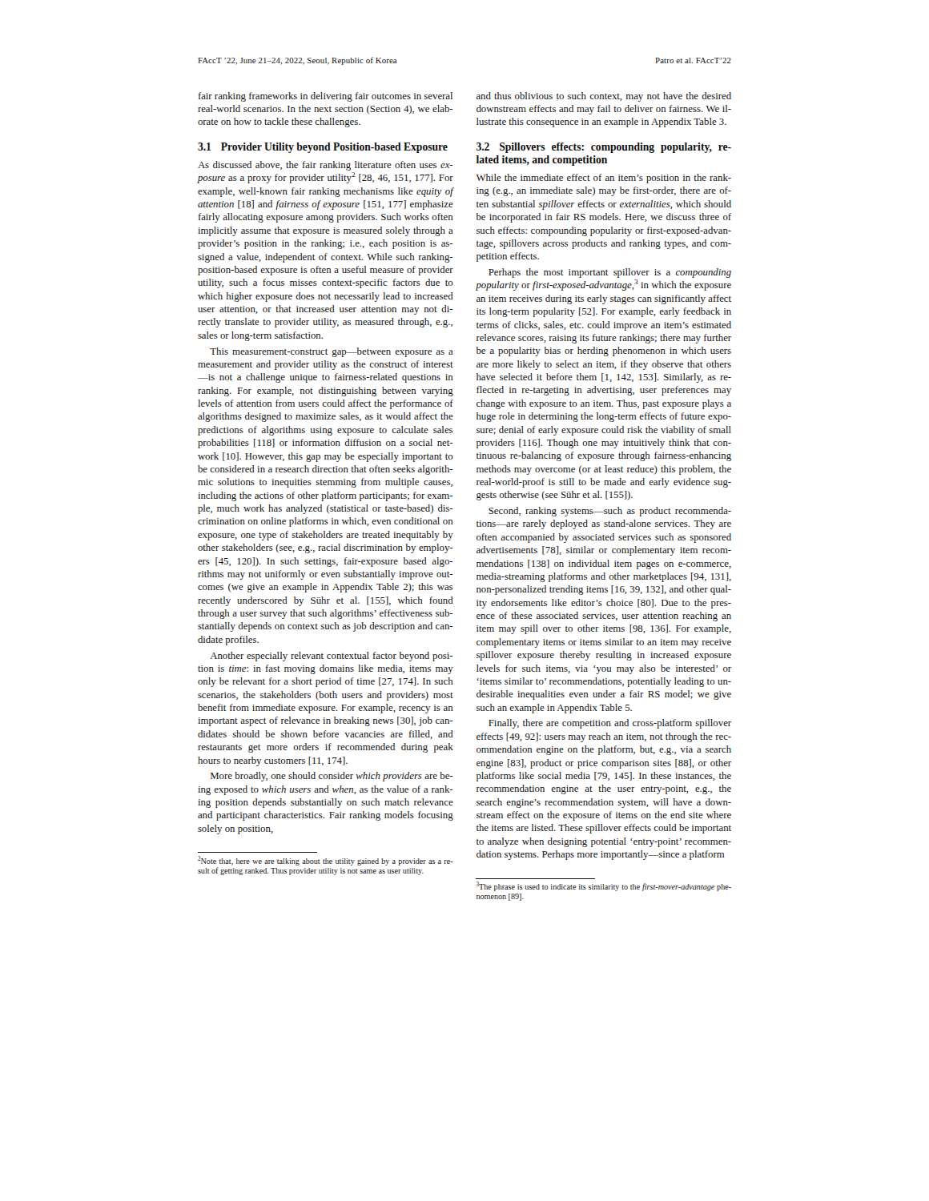FAccT ’22, June 21–24, 2022, Seoul, Republic of Korea
Patro et al. FAccT’22
fair ranking frameworks in delivering fair outcomes in several real-world scenarios. In the next section (Section 4), we elaborate on how to tackle these challenges.
3.1 Provider Utility beyond Position-based Exposure
As discussed above, the fair ranking literature often uses exposure as a proxy for provider utility2 [28, 46, 151, 177]. For example, well-known fair ranking mechanisms like equity of attention [18] and fairness of exposure [151, 177] emphasize fairly allocating exposure among providers. Such works often implicitly assume that exposure is measured solely through a provider’s position in the ranking; i.e., each position is assigned a value, independent of context. While such ranking-position-based exposure is often a useful measure of provider utility, such a focus misses context-specific factors due to which higher exposure does not necessarily lead to increased user attention, or that increased user attention may not directly translate to provider utility, as measured through, e.g., sales or long-term satisfaction.
This measurement-construct gap—between exposure as a measurement and provider utility as the construct of interest—is not a challenge unique to fairness-related questions in ranking. For example, not distinguishing between varying levels of attention from users could affect the performance of algorithms designed to maximize sales, as it would affect the predictions of algorithms using exposure to calculate sales probabilities [118] or information diffusion on a social network [10]. However, this gap may be especially important to be considered in a research direction that often seeks algorithmic solutions to inequities stemming from multiple causes, including the actions of other platform participants; for example, much work has analyzed (statistical or taste-based) discrimination on online platforms in which, even conditional on exposure, one type of stakeholders are treated inequitably by other stakeholders (see, e.g., racial discrimination by employers [45, 120]). In such settings, fair-exposure based algorithms may not uniformly or even substantially improve outcomes (we give an example in Appendix Table 2); this was recently underscored by Sühr et al. [155], which found through a user survey that such algorithms’ effectiveness substantially depends on context such as job description and candidate profiles.
Another especially relevant contextual factor beyond position is time: in fast moving domains like media, items may only be relevant for a short period of time [27, 174]. In such scenarios, the stakeholders (both users and providers) most benefit from immediate exposure. For example, recency is an important aspect of relevance in breaking news [30], job candidates should be shown before vacancies are filled, and restaurants get more orders if recommended during peak hours to nearby customers [11, 174].
More broadly, one should consider which providers are being exposed to which users and when, as the value of a ranking position depends substantially on such match relevance and participant characteristics. Fair ranking models focusing solely on position,
2Note that, here we are talking about the utility gained by a provider as a result of getting ranked. Thus provider utility is not same as user utility.
and thus oblivious to such context, may not have the desired downstream effects and may fail to deliver on fairness. We illustrate this consequence in an example in Appendix Table 3.
3.2 Spillovers effects: compounding popularity, related items, and competition
While the immediate effect of an item’s position in the ranking (e.g., an immediate sale) may be first-order, there are often substantial spillover effects or externalities, which should be incorporated in fair RS models. Here, we discuss three of such effects: compounding popularity or first-exposed-advantage, spillovers across products and ranking types, and competition effects.
Perhaps the most important spillover is a compounding popularity or first-exposed-advantage,3 in which the exposure an item receives during its early stages can significantly affect its long-term popularity [52]. For example, early feedback in terms of clicks, sales, etc. could improve an item’s estimated relevance scores, raising its future rankings; there may further be a popularity bias or herding phenomenon in which users are more likely to select an item, if they observe that others have selected it before them [1, 142, 153]. Similarly, as reflected in re-targeting in advertising, user preferences may change with exposure to an item. Thus, past exposure plays a huge role in determining the long-term effects of future exposure; denial of early exposure could risk the viability of small providers [116]. Though one may intuitively think that continuous re-balancing of exposure through fairness-enhancing methods may overcome (or at least reduce) this problem, the real-world-proof is still to be made and early evidence suggests otherwise (see Sühr et al. [155]).
Second, ranking systems—such as product recommendations—are rarely deployed as stand-alone services. They are often accompanied by associated services such as sponsored advertisements [78], similar or complementary item recommendations [138] on individual item pages on e-commerce, media-streaming platforms and other marketplaces [94, 131], non-personalized trending items [16, 39, 132], and other quality endorsements like editor’s choice [80]. Due to the presence of these associated services, user attention reaching an item may spill over to other items [98, 136]. For example, complementary items or items similar to an item may receive spillover exposure thereby resulting in increased exposure levels for such items, via ‘you may also be interested’ or ‘items similar to’ recommendations, potentially leading to undesirable inequalities even under a fair RS model; we give such an example in Appendix Table 5.
Finally, there are competition and cross-platform spillover effects [49, 92]: users may reach an item, not through the recommendation engine on the platform, but, e.g., via a search engine [83], product or price comparison sites [88], or other platforms like social media [79, 145]. In these instances, the recommendation engine at the user entry-point, e.g., the search engine’s recommendation system, will have a downstream effect on the exposure of items on the end site where the items are listed. These spillover effects could be important to analyze when designing potential ‘entry-point’ recommendation systems. Perhaps more importantly—since a platform
3The phrase is used to indicate its similarity to the first-mover-advantage phenomenon [89].